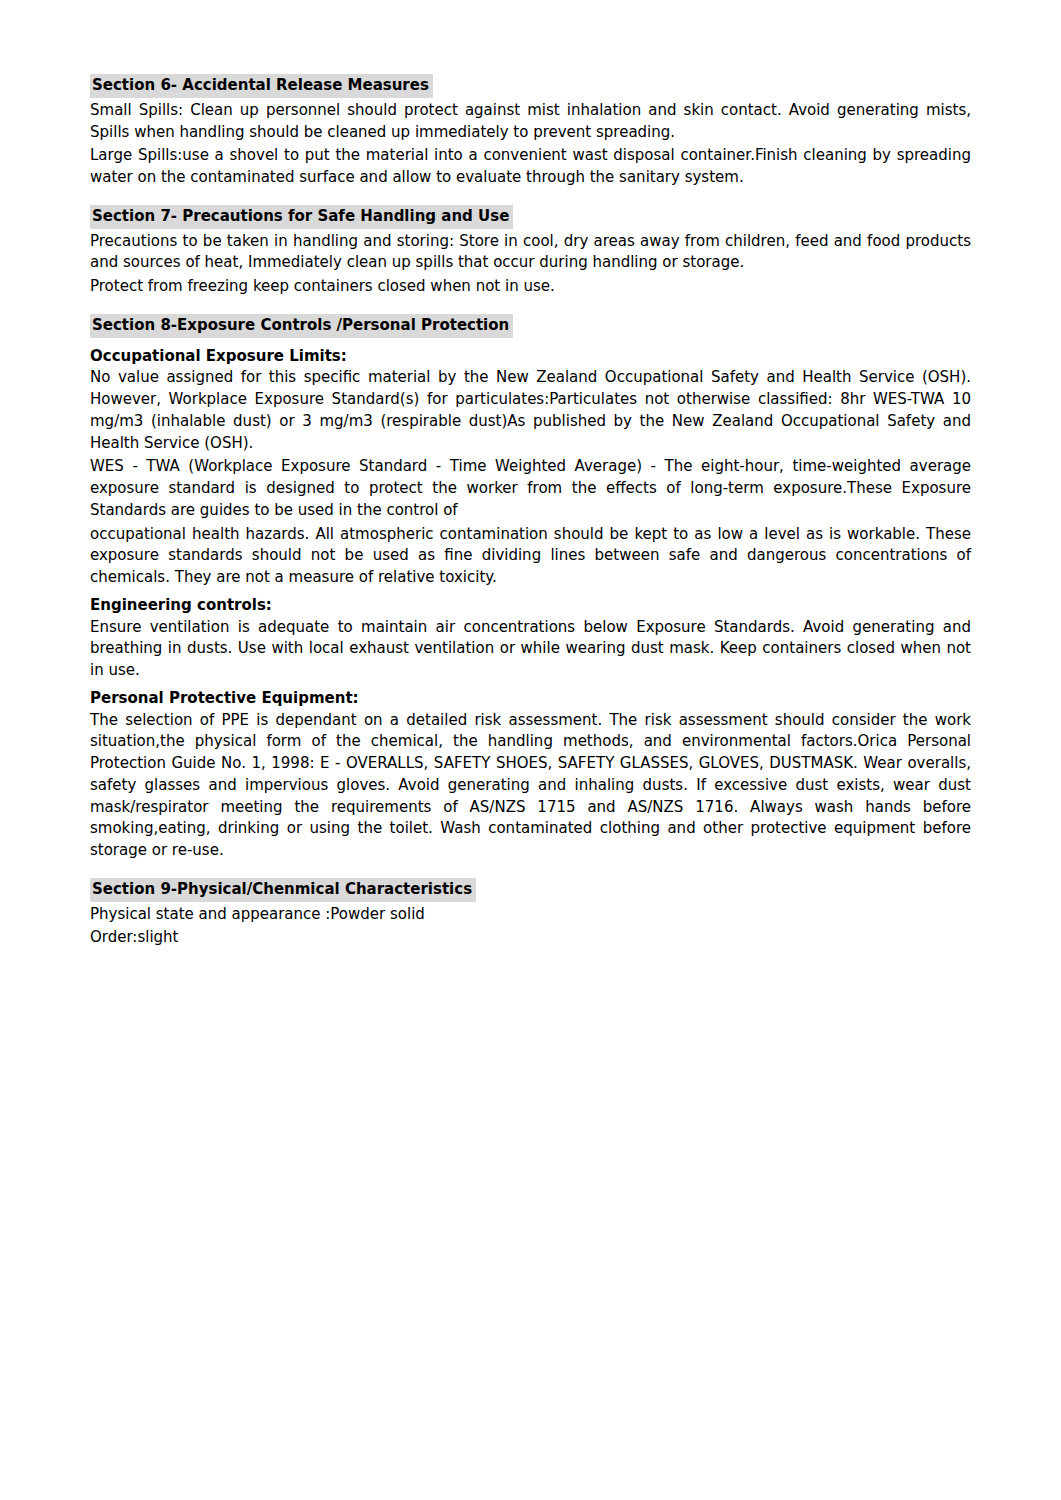Section 6- Accidental Release Measures
Small Spills: Clean up personnel should protect against mist inhalation and skin contact. Avoid generating mists, Spills when handling should be cleaned up immediately to prevent spreading.
Large Spills:use a shovel to put the material into a convenient wast disposal container.Finish cleaning by spreading water on the contaminated surface and allow to evaluate through the sanitary system.
Section 7- Precautions for Safe Handling and Use
Precautions to be taken in handling and storing: Store in cool, dry areas away from children, feed and food products and sources of heat, Immediately clean up spills that occur during handling or storage.
Protect from freezing keep containers closed when not in use.
Section 8-Exposure Controls /Personal Protection
Occupational Exposure Limits:
No value assigned for this specific material by the New Zealand Occupational Safety and Health Service (OSH). However, Workplace Exposure Standard(s) for particulates:Particulates not otherwise classified: 8hr WES-TWA 10 mg/m3 (inhalable dust) or 3 mg/m3 (respirable dust)As published by the New Zealand Occupational Safety and Health Service (OSH).
WES - TWA (Workplace Exposure Standard - Time Weighted Average) - The eight-hour, time-weighted average exposure standard is designed to protect the worker from the effects of long-term exposure.These Exposure Standards are guides to be used in the control of
occupational health hazards. All atmospheric contamination should be kept to as low a level as is workable. These exposure standards should not be used as fine dividing lines between safe and dangerous concentrations of chemicals. They are not a measure of relative toxicity.
Engineering controls:
Ensure ventilation is adequate to maintain air concentrations below Exposure Standards. Avoid generating and breathing in dusts. Use with local exhaust ventilation or while wearing dust mask. Keep containers closed when not in use.
Personal Protective Equipment:
The selection of PPE is dependant on a detailed risk assessment. The risk assessment should consider the work situation,the physical form of the chemical, the handling methods, and environmental factors.Orica Personal Protection Guide No. 1, 1998: E - OVERALLS, SAFETY SHOES, SAFETY GLASSES, GLOVES, DUSTMASK. Wear overalls, safety glasses and impervious gloves. Avoid generating and inhaling dusts. If excessive dust exists, wear dust mask/respirator meeting the requirements of AS/NZS 1715 and AS/NZS 1716. Always wash hands before smoking,eating, drinking or using the toilet. Wash contaminated clothing and other protective equipment before storage or re-use.
Section 9-Physical/Chenmical Characteristics
Physical state and appearance :Powder solid
Order:slight